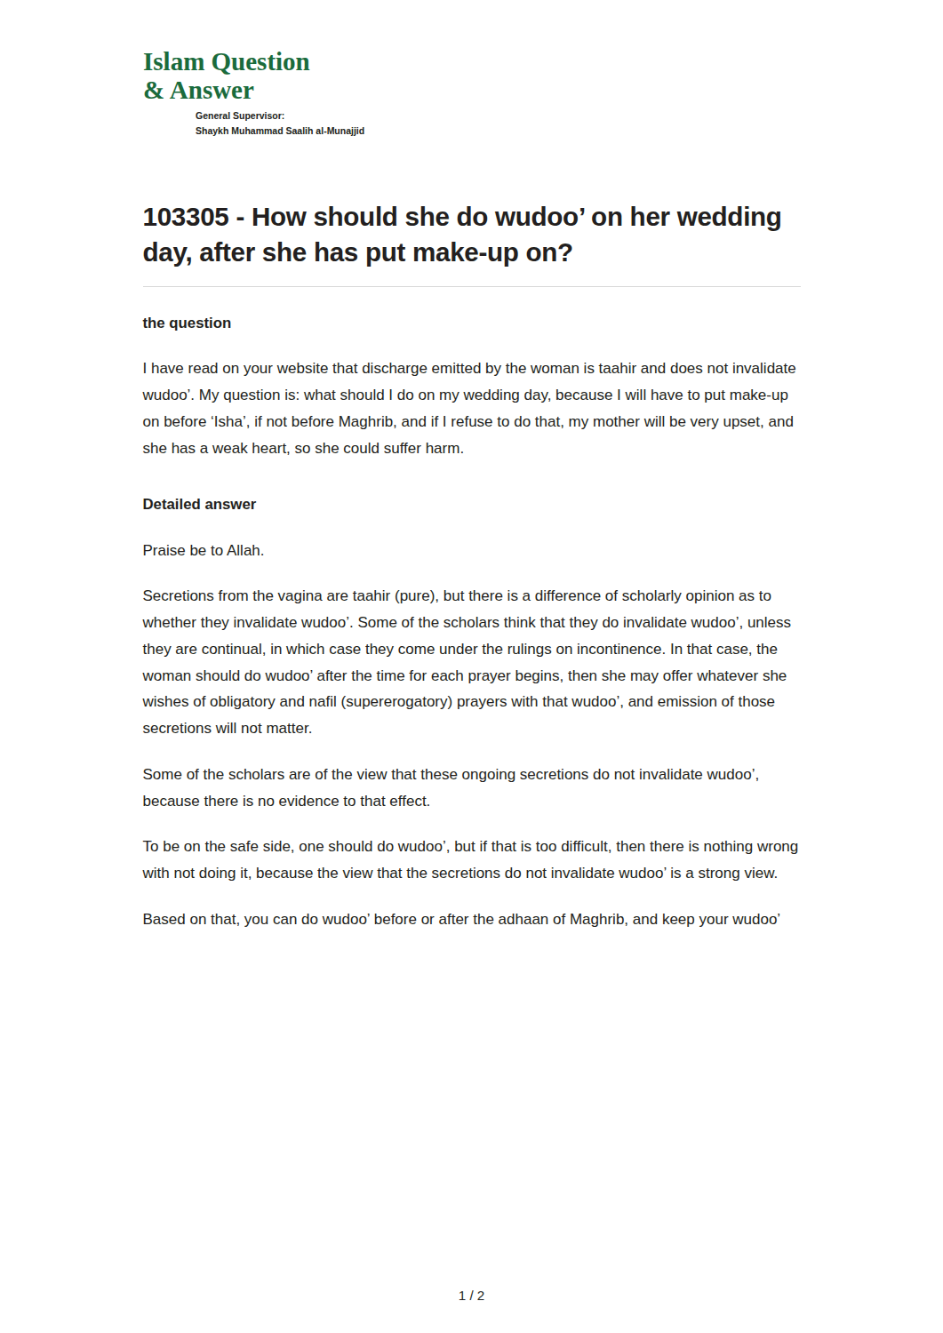Islam Question & Answer Islam Question & Answer General Supervisor: Shaykh Muhammad Saalih al-Munajjid
103305 - How should she do wudoo’ on her wedding day, after she has put make-up on?
the question
I have read on your website that discharge emitted by the woman is taahir and does not invalidate wudoo’. My question is: what should I do on my wedding day, because I will have to put make-up on before ‘Isha’, if not before Maghrib, and if I refuse to do that, my mother will be very upset, and she has a weak heart, so she could suffer harm.
Detailed answer
Praise be to Allah.
Secretions from the vagina are taahir (pure), but there is a difference of scholarly opinion as to whether they invalidate wudoo’. Some of the scholars think that they do invalidate wudoo’, unless they are continual, in which case they come under the rulings on incontinence. In that case, the woman should do wudoo’ after the time for each prayer begins, then she may offer whatever she wishes of obligatory and nafil (supererogatory) prayers with that wudoo’, and emission of those secretions will not matter.
Some of the scholars are of the view that these ongoing secretions do not invalidate wudoo’, because there is no evidence to that effect.
To be on the safe side, one should do wudoo’, but if that is too difficult, then there is nothing wrong with not doing it, because the view that the secretions do not invalidate wudoo’ is a strong view.
Based on that, you can do wudoo’ before or after the adhaan of Maghrib, and keep your wudoo’
1 / 2